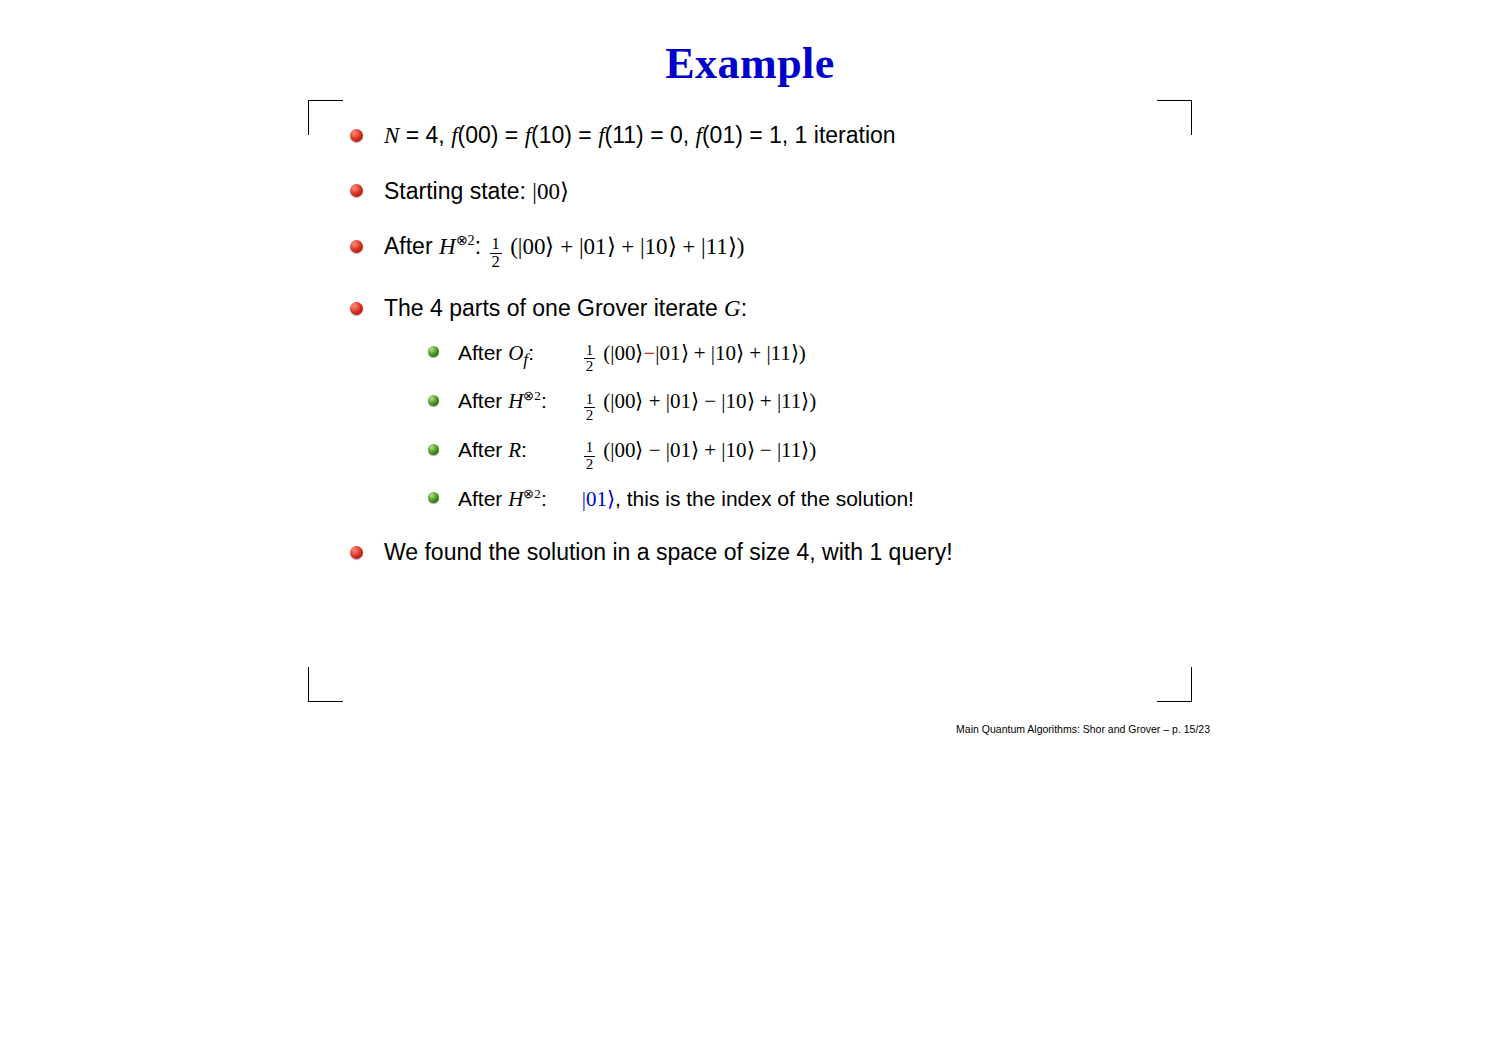Example
N = 4, f(00) = f(10) = f(11) = 0, f(01) = 1, 1 iteration
Starting state: |00⟩
After H⊗2: 12 (|00⟩ + |01⟩ + |10⟩ + |11⟩)
The 4 parts of one Grover iterate G:
After Of: 12 (|00⟩−|01⟩ + |10⟩ + |11⟩)
After H⊗2: 12 (|00⟩ + |01⟩ − |10⟩ + |11⟩)
After R: 12 (|00⟩ − |01⟩ + |10⟩ − |11⟩)
After H⊗2: |01⟩, this is the index of the solution!
We found the solution in a space of size 4, with 1 query!
Main Quantum Algorithms: Shor and Grover – p. 15/23